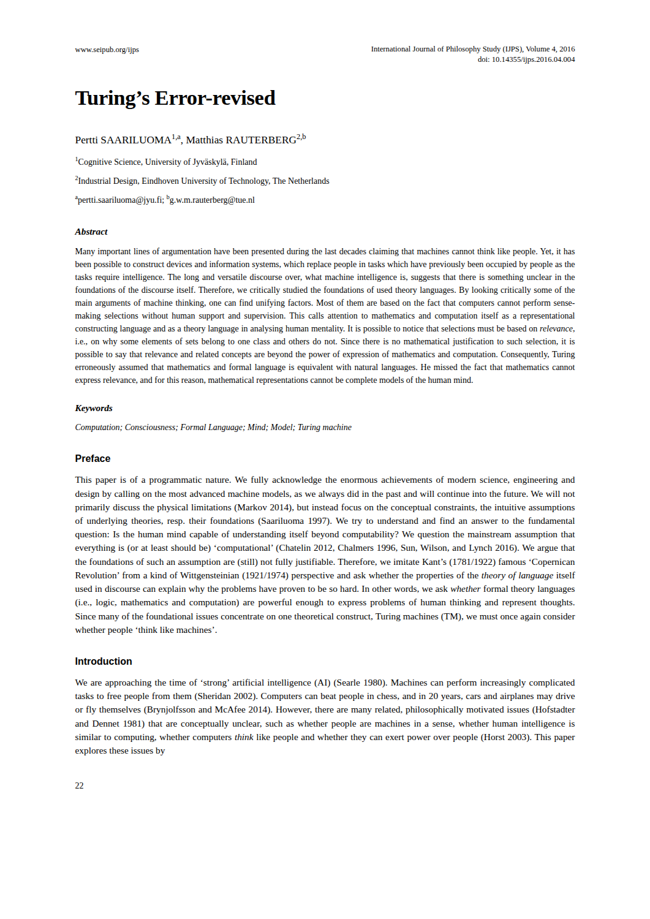www.seipub.org/ijps
International Journal of Philosophy Study (IJPS), Volume 4, 2016
doi: 10.14355/ijps.2016.04.004
Turing’s Error-revised
Pertti SAARILUOMA1,a, Matthias RAUTERBERG2,b
1Cognitive Science, University of Jyväskylä, Finland
2Industrial Design, Eindhoven University of Technology, The Netherlands
apertti.saariluoma@jyu.fi; bg.w.m.rauterberg@tue.nl
Abstract
Many important lines of argumentation have been presented during the last decades claiming that machines cannot think like people. Yet, it has been possible to construct devices and information systems, which replace people in tasks which have previously been occupied by people as the tasks require intelligence. The long and versatile discourse over, what machine intelligence is, suggests that there is something unclear in the foundations of the discourse itself. Therefore, we critically studied the foundations of used theory languages. By looking critically some of the main arguments of machine thinking, one can find unifying factors. Most of them are based on the fact that computers cannot perform sense-making selections without human support and supervision. This calls attention to mathematics and computation itself as a representational constructing language and as a theory language in analysing human mentality. It is possible to notice that selections must be based on relevance, i.e., on why some elements of sets belong to one class and others do not. Since there is no mathematical justification to such selection, it is possible to say that relevance and related concepts are beyond the power of expression of mathematics and computation. Consequently, Turing erroneously assumed that mathematics and formal language is equivalent with natural languages. He missed the fact that mathematics cannot express relevance, and for this reason, mathematical representations cannot be complete models of the human mind.
Keywords
Computation; Consciousness; Formal Language; Mind; Model; Turing machine
Preface
This paper is of a programmatic nature. We fully acknowledge the enormous achievements of modern science, engineering and design by calling on the most advanced machine models, as we always did in the past and will continue into the future. We will not primarily discuss the physical limitations (Markov 2014), but instead focus on the conceptual constraints, the intuitive assumptions of underlying theories, resp. their foundations (Saariluoma 1997). We try to understand and find an answer to the fundamental question: Is the human mind capable of understanding itself beyond computability? We question the mainstream assumption that everything is (or at least should be) ‘computational’ (Chatelin 2012, Chalmers 1996, Sun, Wilson, and Lynch 2016). We argue that the foundations of such an assumption are (still) not fully justifiable. Therefore, we imitate Kant’s (1781/1922) famous ‘Copernican Revolution’ from a kind of Wittgensteinian (1921/1974) perspective and ask whether the properties of the theory of language itself used in discourse can explain why the problems have proven to be so hard. In other words, we ask whether formal theory languages (i.e., logic, mathematics and computation) are powerful enough to express problems of human thinking and represent thoughts. Since many of the foundational issues concentrate on one theoretical construct, Turing machines (TM), we must once again consider whether people ‘think like machines’.
Introduction
We are approaching the time of ‘strong’ artificial intelligence (AI) (Searle 1980). Machines can perform increasingly complicated tasks to free people from them (Sheridan 2002). Computers can beat people in chess, and in 20 years, cars and airplanes may drive or fly themselves (Brynjolfsson and McAfee 2014). However, there are many related, philosophically motivated issues (Hofstadter and Dennet 1981) that are conceptually unclear, such as whether people are machines in a sense, whether human intelligence is similar to computing, whether computers think like people and whether they can exert power over people (Horst 2003). This paper explores these issues by
22